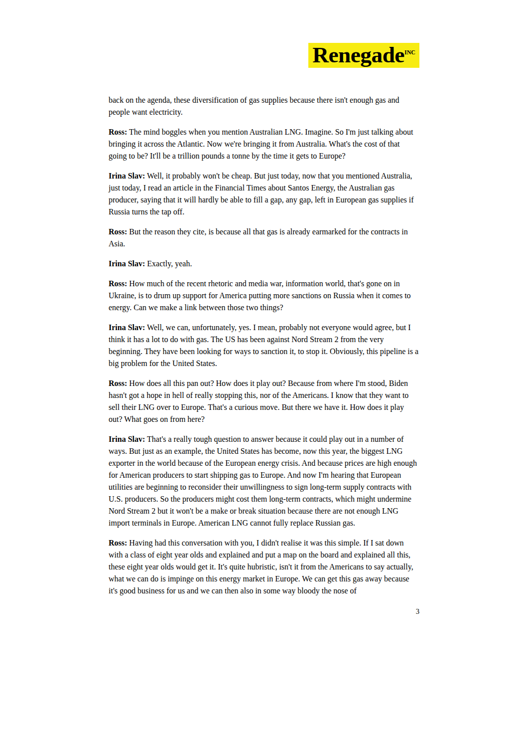RenegadeINC
back on the agenda, these diversification of gas supplies because there isn't enough gas and people want electricity.
Ross: The mind boggles when you mention Australian LNG. Imagine. So I'm just talking about bringing it across the Atlantic. Now we're bringing it from Australia. What's the cost of that going to be? It'll be a trillion pounds a tonne by the time it gets to Europe?
Irina Slav: Well, it probably won't be cheap. But just today, now that you mentioned Australia, just today, I read an article in the Financial Times about Santos Energy, the Australian gas producer, saying that it will hardly be able to fill a gap, any gap, left in European gas supplies if Russia turns the tap off.
Ross: But the reason they cite, is because all that gas is already earmarked for the contracts in Asia.
Irina Slav: Exactly, yeah.
Ross: How much of the recent rhetoric and media war, information world, that's gone on in Ukraine, is to drum up support for America putting more sanctions on Russia when it comes to energy. Can we make a link between those two things?
Irina Slav: Well, we can, unfortunately, yes. I mean, probably not everyone would agree, but I think it has a lot to do with gas. The US has been against Nord Stream 2 from the very beginning. They have been looking for ways to sanction it, to stop it. Obviously, this pipeline is a big problem for the United States.
Ross: How does all this pan out? How does it play out? Because from where I'm stood, Biden hasn't got a hope in hell of really stopping this, nor of the Americans. I know that they want to sell their LNG over to Europe. That's a curious move. But there we have it. How does it play out? What goes on from here?
Irina Slav: That's a really tough question to answer because it could play out in a number of ways. But just as an example, the United States has become, now this year, the biggest LNG exporter in the world because of the European energy crisis. And because prices are high enough for American producers to start shipping gas to Europe. And now I'm hearing that European utilities are beginning to reconsider their unwillingness to sign long-term supply contracts with U.S. producers. So the producers might cost them long-term contracts, which might undermine Nord Stream 2 but it won't be a make or break situation because there are not enough LNG import terminals in Europe. American LNG cannot fully replace Russian gas.
Ross: Having had this conversation with you, I didn't realise it was this simple. If I sat down with a class of eight year olds and explained and put a map on the board and explained all this, these eight year olds would get it. It's quite hubristic, isn't it from the Americans to say actually, what we can do is impinge on this energy market in Europe. We can get this gas away because it's good business for us and we can then also in some way bloody the nose of
3